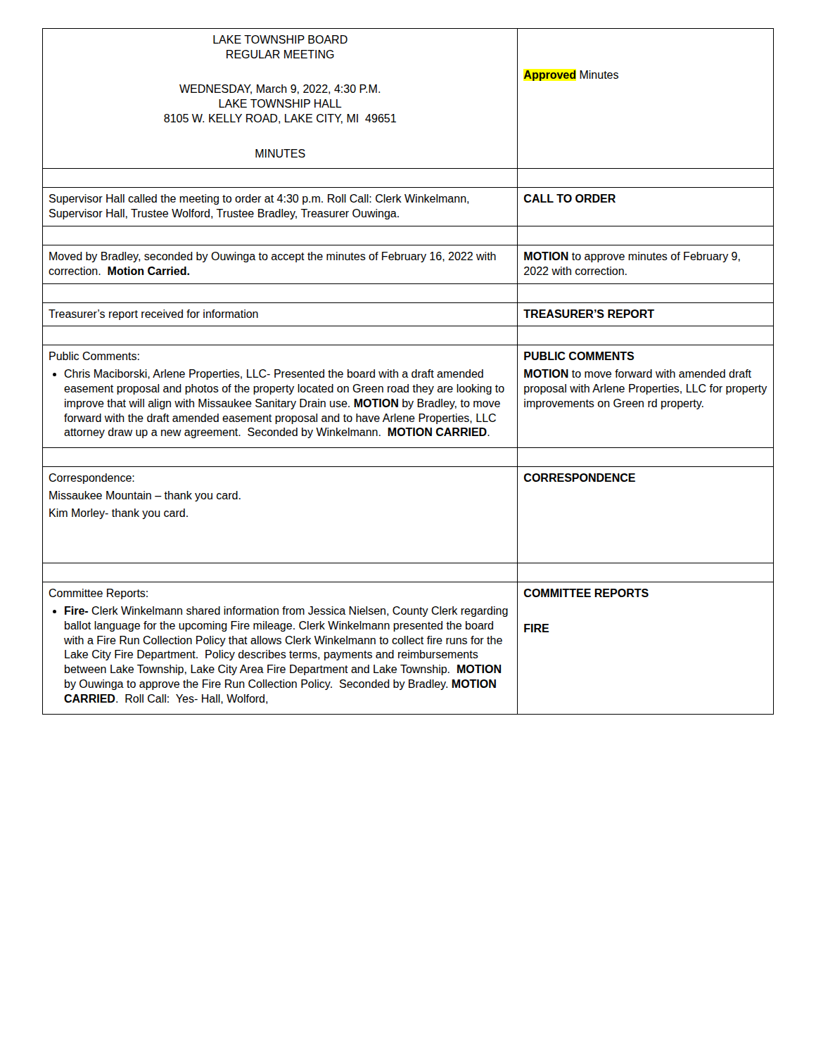| LAKE TOWNSHIP BOARD REGULAR MEETING WEDNESDAY, March 9, 2022, 4:30 P.M. LAKE TOWNSHIP HALL 8105 W. KELLY ROAD, LAKE CITY, MI 49651 MINUTES | Approved Minutes |
| Supervisor Hall called the meeting to order at 4:30 p.m. Roll Call: Clerk Winkelmann, Supervisor Hall, Trustee Wolford, Trustee Bradley, Treasurer Ouwinga. | CALL TO ORDER |
| Moved by Bradley, seconded by Ouwinga to accept the minutes of February 16, 2022 with correction. Motion Carried. | MOTION to approve minutes of February 9, 2022 with correction. |
| Treasurer’s report received for information | TREASURER’S REPORT |
| Public Comments: Chris Maciborski, Arlene Properties, LLC- Presented the board with a draft amended easement proposal and photos of the property located on Green road they are looking to improve that will align with Missaukee Sanitary Drain use. MOTION by Bradley, to move forward with the draft amended easement proposal and to have Arlene Properties, LLC attorney draw up a new agreement. Seconded by Winkelmann. MOTION CARRIED . | PUBLIC COMMENTS MOTION to move forward with amended draft proposal with Arlene Properties, LLC for property improvements on Green rd property. |
| Correspondence: Missaukee Mountain – thank you card. Kim Morley- thank you card. | CORRESPONDENCE |
| Committee Reports: Fire- Clerk Winkelmann shared information from Jessica Nielsen, County Clerk regarding ballot language for the upcoming Fire mileage. Clerk Winkelmann presented the board with a Fire Run Collection Policy that allows Clerk Winkelmann to collect fire runs for the Lake City Fire Department. Policy describes terms, payments and reimbursements between Lake Township, Lake City Area Fire Department and Lake Township. MOTION by Ouwinga to approve the Fire Run Collection Policy. Seconded by Bradley. MOTION CARRIED . Roll Call: Yes- Hall, Wolford, | COMMITTEE REPORTS FIRE |